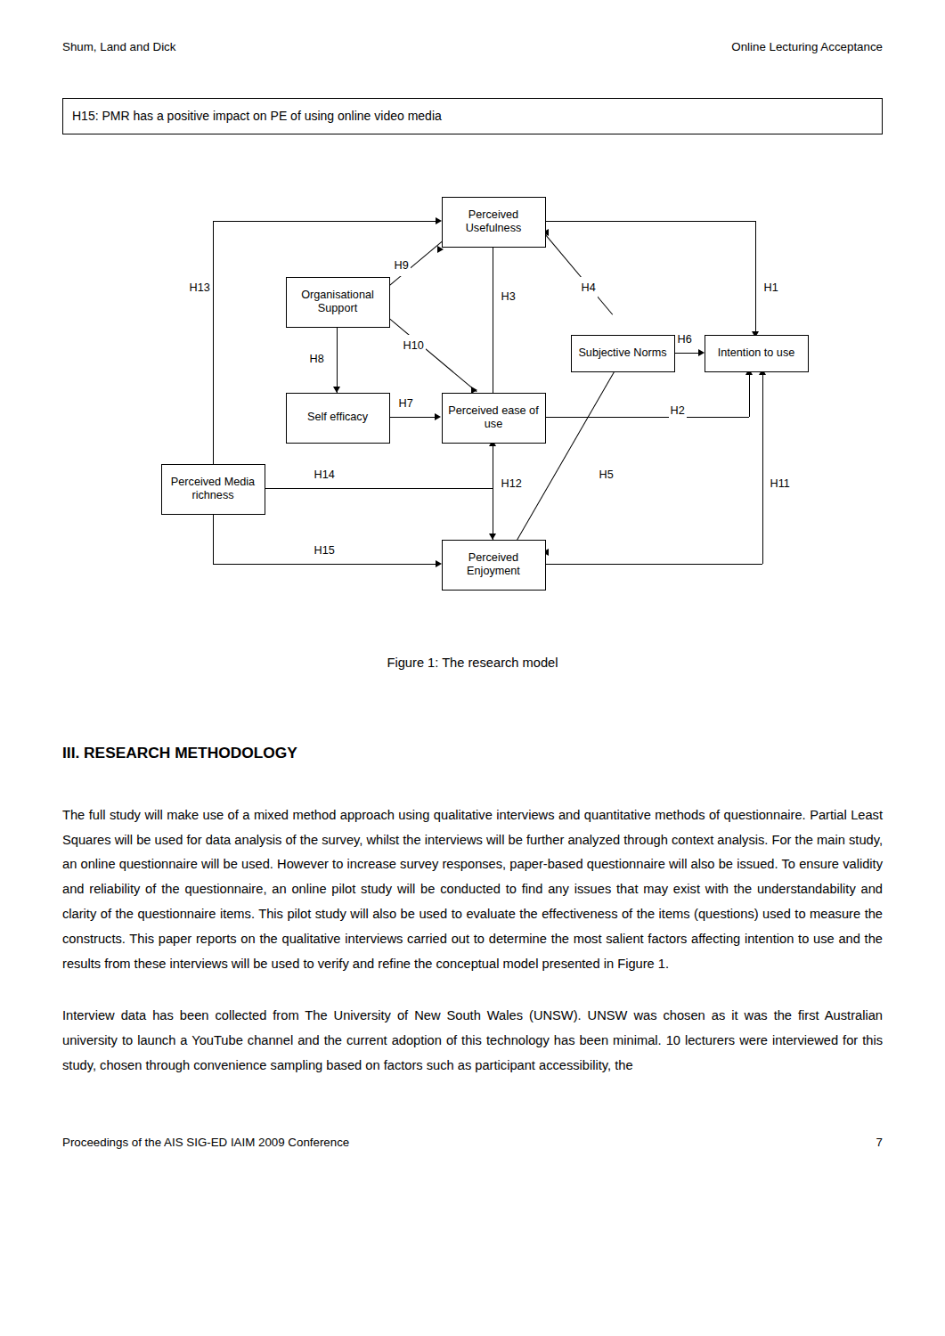Shum, Land and Dick Online Lecturing Acceptance
H15: PMR has a positive impact on PE of using online video media
Perceived
Usefulness
Organisational
Support
Self efficacy
Perceived ease of
use
Subjective Norms
Intention to use
Perceived Media
richness
Perceived
Enjoyment
H1
H2
H3
H12
H4
H6
H5
H8
H9
H10
H7
H13
H14
H15
H11
Figure 1: The research model
III. RESEARCH METHODOLOGY
The full study will make use of a mixed method approach using qualitative interviews and quantitative methods of questionnaire. Partial Least Squares will be used for data analysis of the survey, whilst the interviews will be further analyzed through context analysis. For the main study, an online questionnaire will be used. However to increase survey responses, paper-based questionnaire will also be issued. To ensure validity and reliability of the questionnaire, an online pilot study will be conducted to find any issues that may exist with the understandability and clarity of the questionnaire items. This pilot study will also be used to evaluate the effectiveness of the items (questions) used to measure the constructs. This paper reports on the qualitative interviews carried out to determine the most salient factors affecting intention to use and the results from these interviews will be used to verify and refine the conceptual model presented in Figure 1.
Interview data has been collected from The University of New South Wales (UNSW). UNSW was chosen as it was the first Australian university to launch a YouTube channel and the current adoption of this technology has been minimal. 10 lecturers were interviewed for this study, chosen through convenience sampling based on factors such as participant accessibility, the
Proceedings of the AIS SIG-ED IAIM 2009 Conference 7